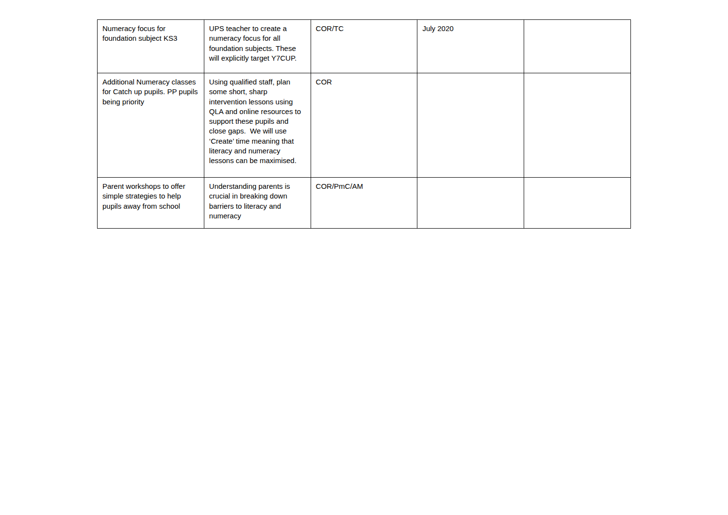| Numeracy focus for foundation subject KS3 | UPS teacher to create a numeracy focus for all foundation subjects. These will explicitly target Y7CUP. | COR/TC | July 2020 | |
| Additional Numeracy classes for Catch up pupils. PP pupils being priority | Using qualified staff, plan some short, sharp intervention lessons using QLA and online resources to support these pupils and close gaps. We will use ‘Create’ time meaning that literacy and numeracy lessons can be maximised. | COR | | |
| Parent workshops to offer simple strategies to help pupils away from school | Understanding parents is crucial in breaking down barriers to literacy and numeracy | COR/PmC/AM | | |